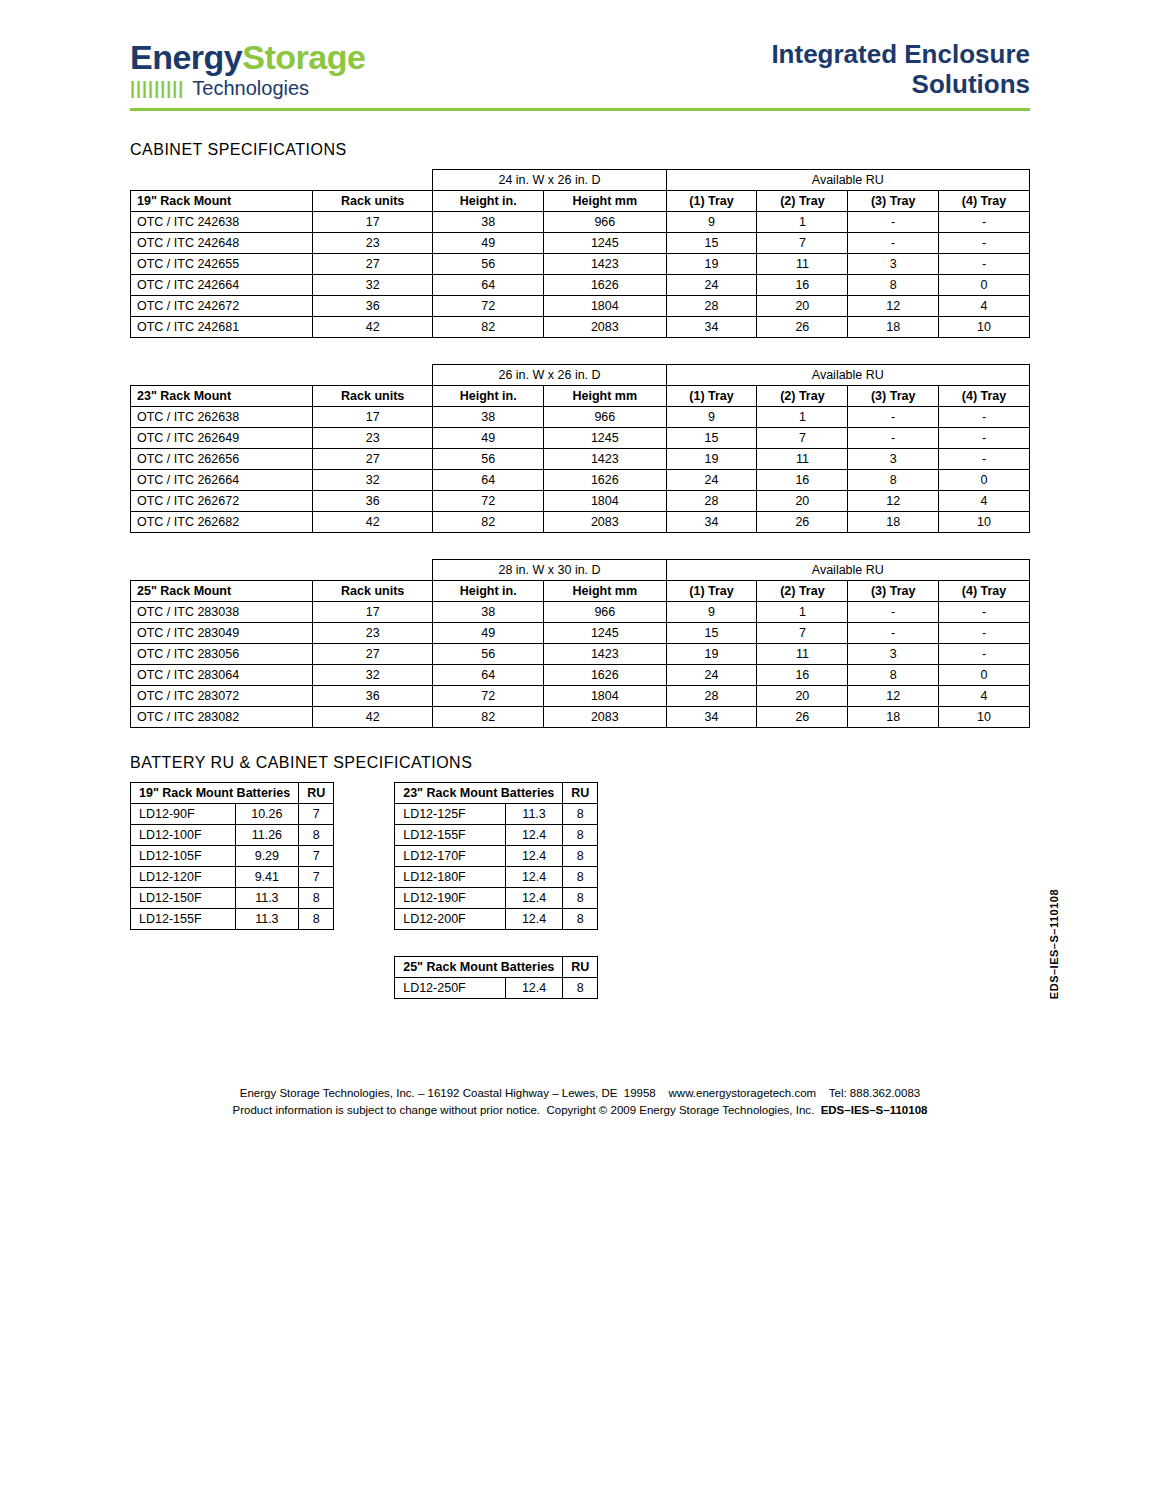Energy Storage
|||||||||Technologies
Integrated Enclosure
Solutions
CABINET SPECIFICATIONS
| | | 24 in. W x 26 in. D | Available RU |
| 19" Rack Mount | Rack units | Height in. | Height mm | (1) Tray | (2) Tray | (3) Tray | (4) Tray |
| OTC / ITC 242638 | 17 | 38 | 966 | 9 | 1 | - | - |
| OTC / ITC 242648 | 23 | 49 | 1245 | 15 | 7 | - | - |
| OTC / ITC 242655 | 27 | 56 | 1423 | 19 | 11 | 3 | - |
| OTC / ITC 242664 | 32 | 64 | 1626 | 24 | 16 | 8 | 0 |
| OTC / ITC 242672 | 36 | 72 | 1804 | 28 | 20 | 12 | 4 |
| OTC / ITC 242681 | 42 | 82 | 2083 | 34 | 26 | 18 | 10 |
| | | 26 in. W x 26 in. D | Available RU |
| 23" Rack Mount | Rack units | Height in. | Height mm | (1) Tray | (2) Tray | (3) Tray | (4) Tray |
| OTC / ITC 262638 | 17 | 38 | 966 | 9 | 1 | - | - |
| OTC / ITC 262649 | 23 | 49 | 1245 | 15 | 7 | - | - |
| OTC / ITC 262656 | 27 | 56 | 1423 | 19 | 11 | 3 | - |
| OTC / ITC 262664 | 32 | 64 | 1626 | 24 | 16 | 8 | 0 |
| OTC / ITC 262672 | 36 | 72 | 1804 | 28 | 20 | 12 | 4 |
| OTC / ITC 262682 | 42 | 82 | 2083 | 34 | 26 | 18 | 10 |
| | | 28 in. W x 30 in. D | Available RU |
| 25" Rack Mount | Rack units | Height in. | Height mm | (1) Tray | (2) Tray | (3) Tray | (4) Tray |
| OTC / ITC 283038 | 17 | 38 | 966 | 9 | 1 | - | - |
| OTC / ITC 283049 | 23 | 49 | 1245 | 15 | 7 | - | - |
| OTC / ITC 283056 | 27 | 56 | 1423 | 19 | 11 | 3 | - |
| OTC / ITC 283064 | 32 | 64 | 1626 | 24 | 16 | 8 | 0 |
| OTC / ITC 283072 | 36 | 72 | 1804 | 28 | 20 | 12 | 4 |
| OTC / ITC 283082 | 42 | 82 | 2083 | 34 | 26 | 18 | 10 |
BATTERY RU & CABINET SPECIFICATIONS
| 19" Rack Mount Batteries | RU |
| --- | --- |
| LD12-90F | 10.26 | 7 |
| LD12-100F | 11.26 | 8 |
| LD12-105F | 9.29 | 7 |
| LD12-120F | 9.41 | 7 |
| LD12-150F | 11.3 | 8 |
| LD12-155F | 11.3 | 8 |
| 23" Rack Mount Batteries | RU |
| --- | --- |
| LD12-125F | 11.3 | 8 |
| LD12-155F | 12.4 | 8 |
| LD12-170F | 12.4 | 8 |
| LD12-180F | 12.4 | 8 |
| LD12-190F | 12.4 | 8 |
| LD12-200F | 12.4 | 8 |
| 25" Rack Mount Batteries | RU |
| --- | --- |
| LD12-250F | 12.4 | 8 |
EDS–IES–S–110108
Energy Storage Technologies, Inc. – 16192 Coastal Highway – Lewes, DE 19958 www.energystoragetech.com Tel: 888.362.0083
Product information is subject to change without prior notice. Copyright © 2009 Energy Storage Technologies, Inc. EDS–IES–S–110108